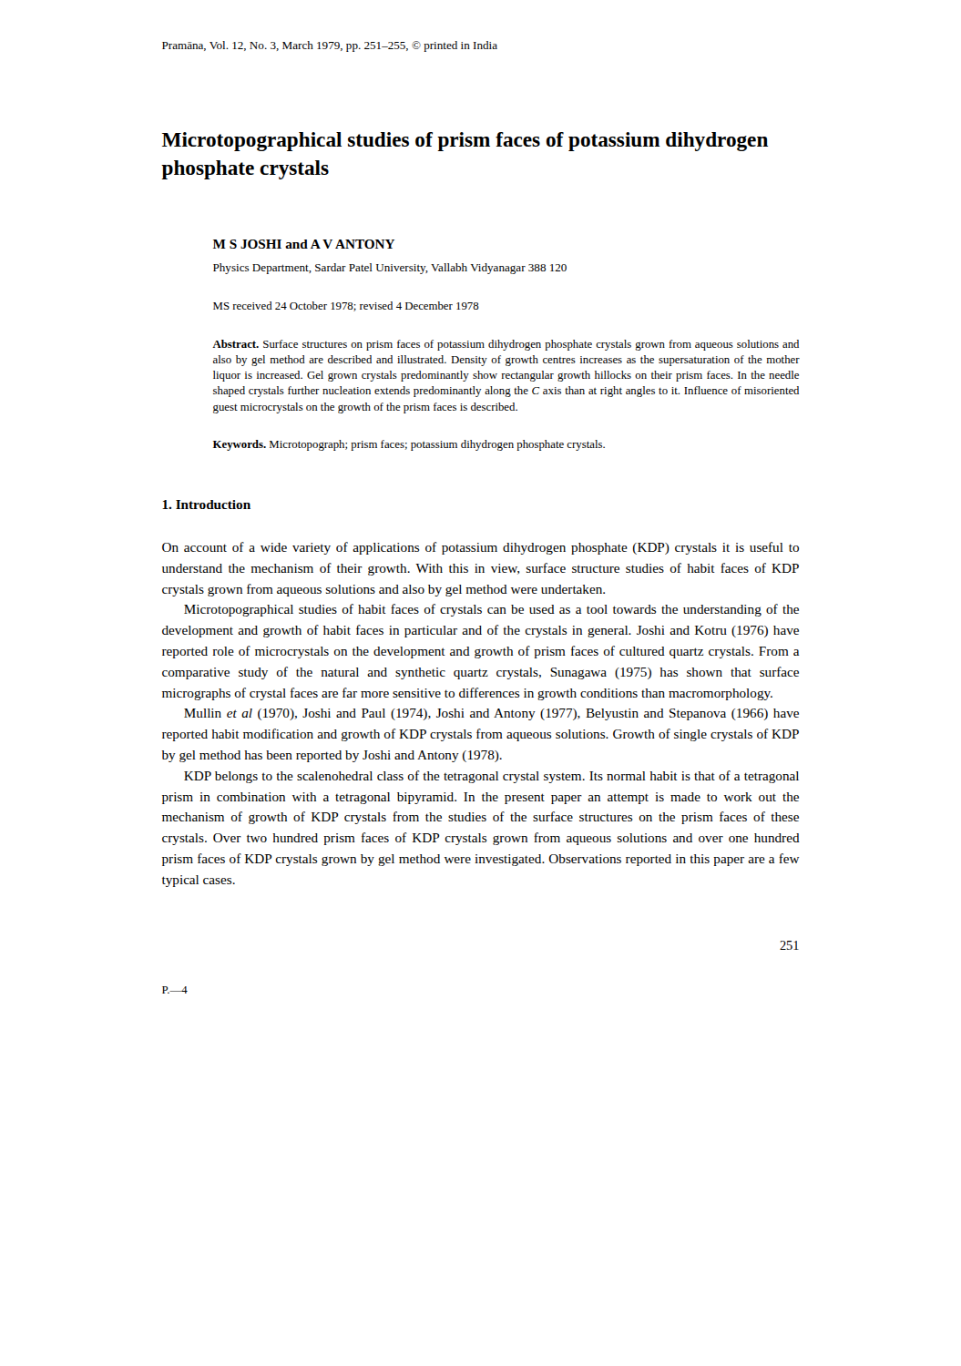Pramāna, Vol. 12, No. 3, March 1979, pp. 251–255, © printed in India
Microtopographical studies of prism faces of potassium dihydrogen phosphate crystals
M S JOSHI and A V ANTONY
Physics Department, Sardar Patel University, Vallabh Vidyanagar 388 120
MS received 24 October 1978; revised 4 December 1978
Abstract. Surface structures on prism faces of potassium dihydrogen phosphate crystals grown from aqueous solutions and also by gel method are described and illustrated. Density of growth centres increases as the supersaturation of the mother liquor is increased. Gel grown crystals predominantly show rectangular growth hillocks on their prism faces. In the needle shaped crystals further nucleation extends predominantly along the C axis than at right angles to it. Influence of misoriented guest microcrystals on the growth of the prism faces is described.
Keywords. Microtopograph; prism faces; potassium dihydrogen phosphate crystals.
1. Introduction
On account of a wide variety of applications of potassium dihydrogen phosphate (KDP) crystals it is useful to understand the mechanism of their growth. With this in view, surface structure studies of habit faces of KDP crystals grown from aqueous solutions and also by gel method were undertaken.
Microtopographical studies of habit faces of crystals can be used as a tool towards the understanding of the development and growth of habit faces in particular and of the crystals in general. Joshi and Kotru (1976) have reported role of microcrystals on the development and growth of prism faces of cultured quartz crystals. From a comparative study of the natural and synthetic quartz crystals, Sunagawa (1975) has shown that surface micrographs of crystal faces are far more sensitive to differences in growth conditions than macromorphology.
Mullin et al (1970), Joshi and Paul (1974), Joshi and Antony (1977), Belyustin and Stepanova (1966) have reported habit modification and growth of KDP crystals from aqueous solutions. Growth of single crystals of KDP by gel method has been reported by Joshi and Antony (1978).
KDP belongs to the scalenohedral class of the tetragonal crystal system. Its normal habit is that of a tetragonal prism in combination with a tetragonal bipyramid. In the present paper an attempt is made to work out the mechanism of growth of KDP crystals from the studies of the surface structures on the prism faces of these crystals. Over two hundred prism faces of KDP crystals grown from aqueous solutions and over one hundred prism faces of KDP crystals grown by gel method were investigated. Observations reported in this paper are a few typical cases.
251
P.—4